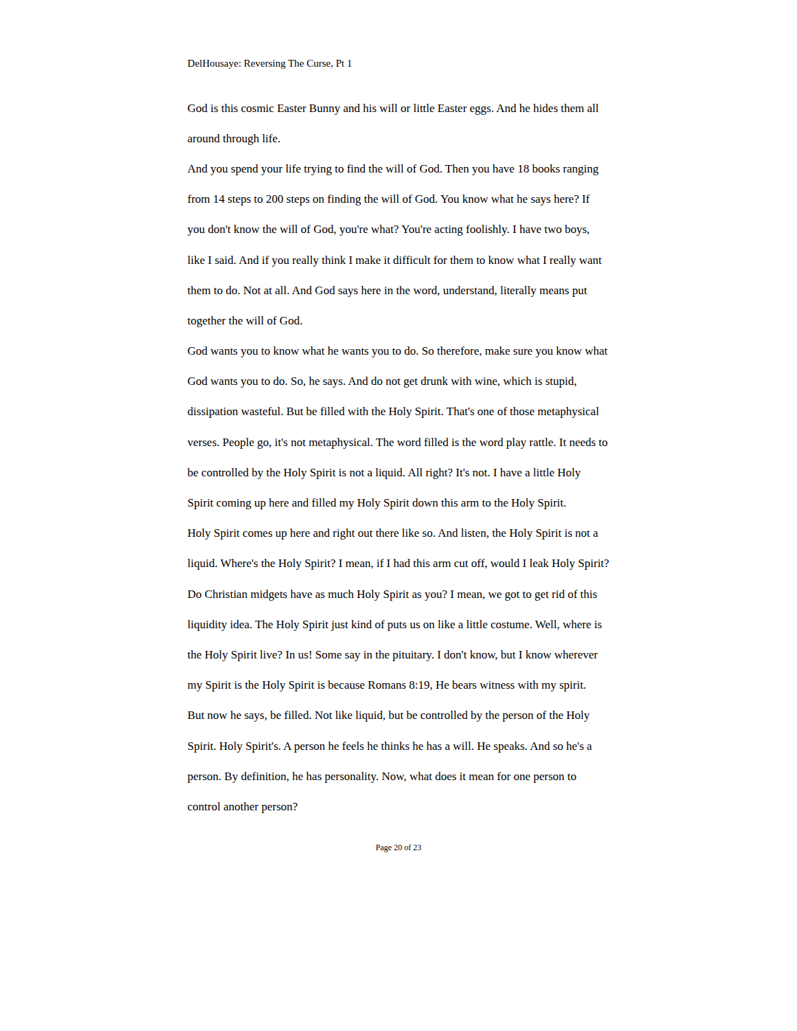DelHousaye: Reversing The Curse, Pt 1
God is this cosmic Easter Bunny and his will or little Easter eggs. And he hides them all around through life.
And you spend your life trying to find the will of God. Then you have 18 books ranging from 14 steps to 200 steps on finding the will of God. You know what he says here? If you don't know the will of God, you're what? You're acting foolishly. I have two boys, like I said. And if you really think I make it difficult for them to know what I really want them to do. Not at all. And God says here in the word, understand, literally means put together the will of God.
God wants you to know what he wants you to do. So therefore, make sure you know what God wants you to do. So, he says. And do not get drunk with wine, which is stupid, dissipation wasteful. But be filled with the Holy Spirit. That's one of those metaphysical verses. People go, it's not metaphysical. The word filled is the word play rattle. It needs to be controlled by the Holy Spirit is not a liquid. All right? It's not. I have a little Holy Spirit coming up here and filled my Holy Spirit down this arm to the Holy Spirit.
Holy Spirit comes up here and right out there like so. And listen, the Holy Spirit is not a liquid. Where's the Holy Spirit? I mean, if I had this arm cut off, would I leak Holy Spirit? Do Christian midgets have as much Holy Spirit as you? I mean, we got to get rid of this liquidity idea. The Holy Spirit just kind of puts us on like a little costume. Well, where is the Holy Spirit live? In us! Some say in the pituitary. I don't know, but I know wherever my Spirit is the Holy Spirit is because Romans 8:19, He bears witness with my spirit.
But now he says, be filled. Not like liquid, but be controlled by the person of the Holy Spirit. Holy Spirit's. A person he feels he thinks he has a will. He speaks. And so he's a person. By definition, he has personality. Now, what does it mean for one person to control another person?
Page 20 of 23